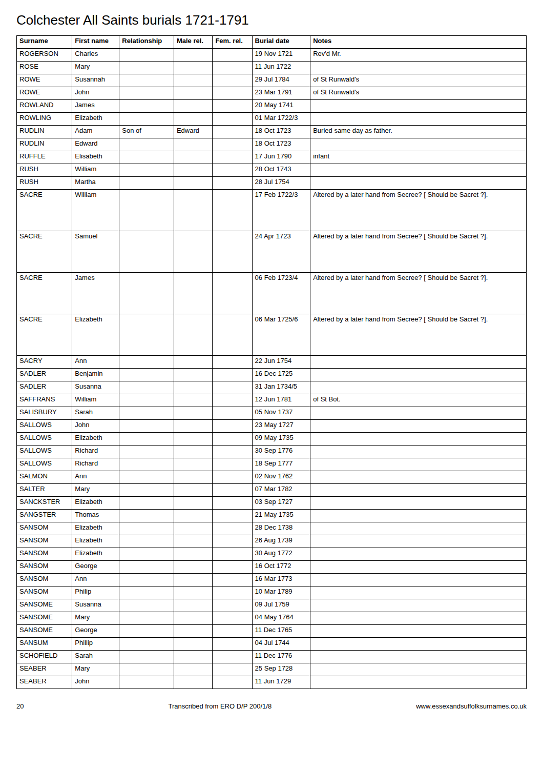Colchester All Saints burials 1721-1791
| Surname | First name | Relationship | Male rel. | Fem. rel. | Burial date | Notes |
| --- | --- | --- | --- | --- | --- | --- |
| ROGERSON | Charles | | | | 19 Nov 1721 | Rev'd Mr. |
| ROSE | Mary | | | | 11 Jun 1722 | |
| ROWE | Susannah | | | | 29 Jul 1784 | of St Runwald's |
| ROWE | John | | | | 23 Mar 1791 | of St Runwald's |
| ROWLAND | James | | | | 20 May 1741 | |
| ROWLING | Elizabeth | | | | 01 Mar 1722/3 | |
| RUDLIN | Adam | Son of | Edward | | 18 Oct 1723 | Buried same day as father. |
| RUDLIN | Edward | | | | 18 Oct 1723 | |
| RUFFLE | Elisabeth | | | | 17 Jun 1790 | infant |
| RUSH | William | | | | 28 Oct 1743 | |
| RUSH | Martha | | | | 28 Jul 1754 | |
| SACRE | William | | | | 17 Feb 1722/3 | Altered by a later hand from Secree? [ Should be Sacret ?]. |
| SACRE | Samuel | | | | 24 Apr 1723 | Altered by a later hand from Secree? [ Should be Sacret ?]. |
| SACRE | James | | | | 06 Feb 1723/4 | Altered by a later hand from Secree? [ Should be Sacret ?]. |
| SACRE | Elizabeth | | | | 06 Mar 1725/6 | Altered by a later hand from Secree? [ Should be Sacret ?]. |
| SACRY | Ann | | | | 22 Jun 1754 | |
| SADLER | Benjamin | | | | 16 Dec 1725 | |
| SADLER | Susanna | | | | 31 Jan 1734/5 | |
| SAFFRANS | William | | | | 12 Jun 1781 | of St Bot. |
| SALISBURY | Sarah | | | | 05 Nov 1737 | |
| SALLOWS | John | | | | 23 May 1727 | |
| SALLOWS | Elizabeth | | | | 09 May 1735 | |
| SALLOWS | Richard | | | | 30 Sep 1776 | |
| SALLOWS | Richard | | | | 18 Sep 1777 | |
| SALMON | Ann | | | | 02 Nov 1762 | |
| SALTER | Mary | | | | 07 Mar 1782 | |
| SANCKSTER | Elizabeth | | | | 03 Sep 1727 | |
| SANGSTER | Thomas | | | | 21 May 1735 | |
| SANSOM | Elizabeth | | | | 28 Dec 1738 | |
| SANSOM | Elizabeth | | | | 26 Aug 1739 | |
| SANSOM | Elizabeth | | | | 30 Aug 1772 | |
| SANSOM | George | | | | 16 Oct 1772 | |
| SANSOM | Ann | | | | 16 Mar 1773 | |
| SANSOM | Philip | | | | 10 Mar 1789 | |
| SANSOME | Susanna | | | | 09 Jul 1759 | |
| SANSOME | Mary | | | | 04 May 1764 | |
| SANSOME | George | | | | 11 Dec 1765 | |
| SANSUM | Phillip | | | | 04 Jul 1744 | |
| SCHOFIELD | Sarah | | | | 11 Dec 1776 | |
| SEABER | Mary | | | | 25 Sep 1728 | |
| SEABER | John | | | | 11 Jun 1729 | |
20 Transcribed from ERO D/P 200/1/8 www.essexandsuffolksurnames.co.uk